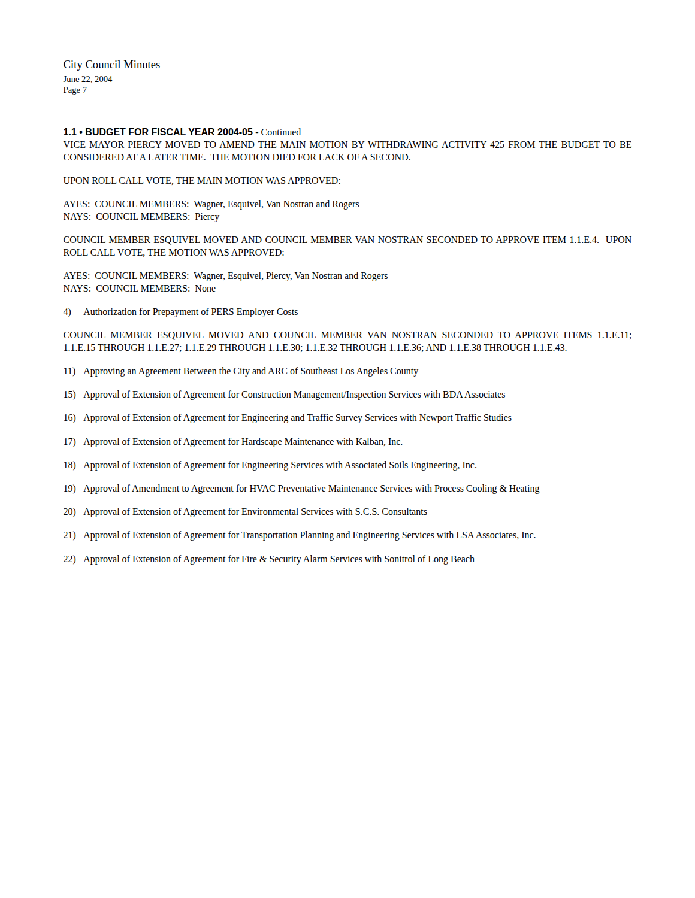City Council Minutes
June 22, 2004
Page 7
1.1 • BUDGET FOR FISCAL YEAR 2004-05 - Continued
VICE MAYOR PIERCY MOVED TO AMEND THE MAIN MOTION BY WITHDRAWING ACTIVITY 425 FROM THE BUDGET TO BE CONSIDERED AT A LATER TIME. THE MOTION DIED FOR LACK OF A SECOND.
UPON ROLL CALL VOTE, THE MAIN MOTION WAS APPROVED:
AYES: COUNCIL MEMBERS: Wagner, Esquivel, Van Nostran and Rogers
NAYS: COUNCIL MEMBERS: Piercy
COUNCIL MEMBER ESQUIVEL MOVED AND COUNCIL MEMBER VAN NOSTRAN SECONDED TO APPROVE ITEM 1.1.E.4. UPON ROLL CALL VOTE, THE MOTION WAS APPROVED:
AYES: COUNCIL MEMBERS: Wagner, Esquivel, Piercy, Van Nostran and Rogers
NAYS: COUNCIL MEMBERS: None
4) Authorization for Prepayment of PERS Employer Costs
COUNCIL MEMBER ESQUIVEL MOVED AND COUNCIL MEMBER VAN NOSTRAN SECONDED TO APPROVE ITEMS 1.1.E.11; 1.1.E.15 THROUGH 1.1.E.27; 1.1.E.29 THROUGH 1.1.E.30; 1.1.E.32 THROUGH 1.1.E.36; AND 1.1.E.38 THROUGH 1.1.E.43.
11) Approving an Agreement Between the City and ARC of Southeast Los Angeles County
15) Approval of Extension of Agreement for Construction Management/Inspection Services with BDA Associates
16) Approval of Extension of Agreement for Engineering and Traffic Survey Services with Newport Traffic Studies
17) Approval of Extension of Agreement for Hardscape Maintenance with Kalban, Inc.
18) Approval of Extension of Agreement for Engineering Services with Associated Soils Engineering, Inc.
19) Approval of Amendment to Agreement for HVAC Preventative Maintenance Services with Process Cooling & Heating
20) Approval of Extension of Agreement for Environmental Services with S.C.S. Consultants
21) Approval of Extension of Agreement for Transportation Planning and Engineering Services with LSA Associates, Inc.
22) Approval of Extension of Agreement for Fire & Security Alarm Services with Sonitrol of Long Beach